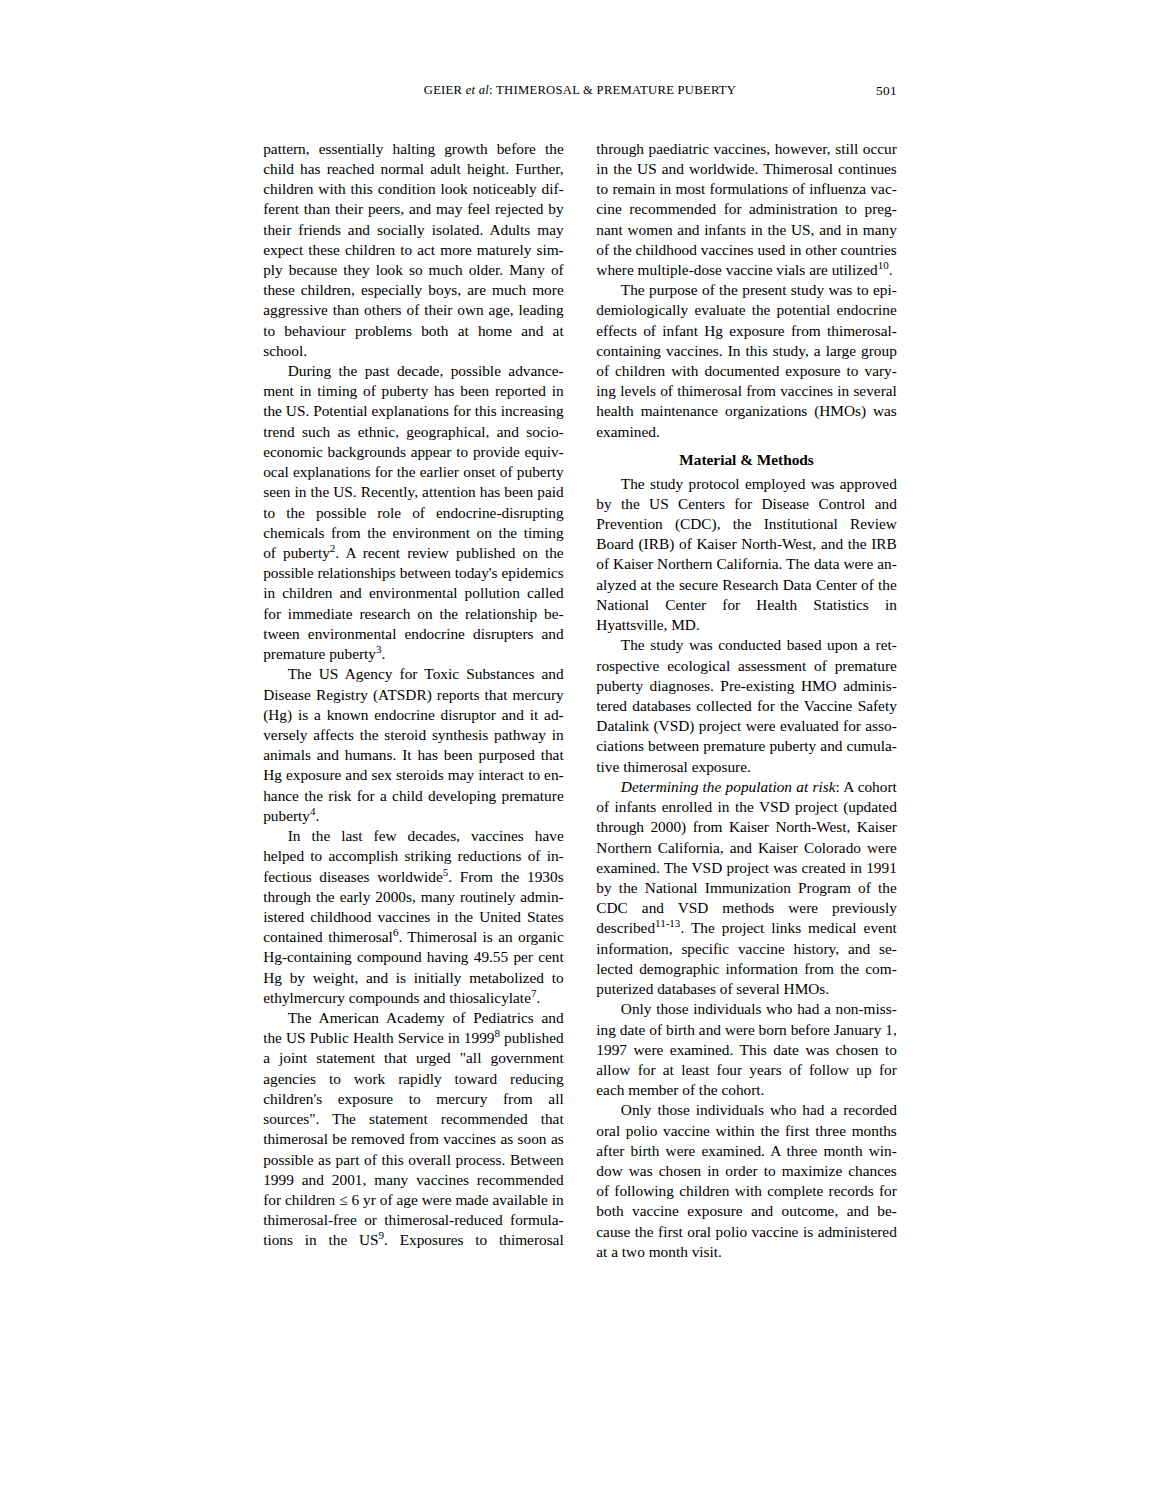GEIER et al: THIMEROSAL & PREMATURE PUBERTY 501
pattern, essentially halting growth before the child has reached normal adult height. Further, children with this condition look noticeably different than their peers, and may feel rejected by their friends and socially isolated. Adults may expect these children to act more maturely simply because they look so much older. Many of these children, especially boys, are much more aggressive than others of their own age, leading to behaviour problems both at home and at school.
During the past decade, possible advancement in timing of puberty has been reported in the US. Potential explanations for this increasing trend such as ethnic, geographical, and socio-economic backgrounds appear to provide equivocal explanations for the earlier onset of puberty seen in the US. Recently, attention has been paid to the possible role of endocrine-disrupting chemicals from the environment on the timing of puberty2. A recent review published on the possible relationships between today's epidemics in children and environmental pollution called for immediate research on the relationship between environmental endocrine disrupters and premature puberty3.
The US Agency for Toxic Substances and Disease Registry (ATSDR) reports that mercury (Hg) is a known endocrine disruptor and it adversely affects the steroid synthesis pathway in animals and humans. It has been purposed that Hg exposure and sex steroids may interact to enhance the risk for a child developing premature puberty4.
In the last few decades, vaccines have helped to accomplish striking reductions of infectious diseases worldwide5. From the 1930s through the early 2000s, many routinely administered childhood vaccines in the United States contained thimerosal6. Thimerosal is an organic Hg-containing compound having 49.55 per cent Hg by weight, and is initially metabolized to ethylmercury compounds and thiosalicylate7.
The American Academy of Pediatrics and the US Public Health Service in 19998 published a joint statement that urged "all government agencies to work rapidly toward reducing children's exposure to mercury from all sources". The statement recommended that thimerosal be removed from vaccines as soon as possible as part of this overall process. Between 1999 and 2001, many vaccines recommended for children ≤ 6 yr of age were made available in thimerosal-free or thimerosal-reduced formulations in the US9. Exposures to thimerosal through paediatric vaccines, however, still occur in the US and worldwide. Thimerosal continues to remain in most formulations of influenza vaccine recommended for administration to pregnant women and infants in the US, and in many of the childhood vaccines used in other countries where multiple-dose vaccine vials are utilized10.
The purpose of the present study was to epidemiologically evaluate the potential endocrine effects of infant Hg exposure from thimerosal-containing vaccines. In this study, a large group of children with documented exposure to varying levels of thimerosal from vaccines in several health maintenance organizations (HMOs) was examined.
Material & Methods
The study protocol employed was approved by the US Centers for Disease Control and Prevention (CDC), the Institutional Review Board (IRB) of Kaiser North-West, and the IRB of Kaiser Northern California. The data were analyzed at the secure Research Data Center of the National Center for Health Statistics in Hyattsville, MD.
The study was conducted based upon a retrospective ecological assessment of premature puberty diagnoses. Pre-existing HMO administered databases collected for the Vaccine Safety Datalink (VSD) project were evaluated for associations between premature puberty and cumulative thimerosal exposure.
Determining the population at risk: A cohort of infants enrolled in the VSD project (updated through 2000) from Kaiser North-West, Kaiser Northern California, and Kaiser Colorado were examined. The VSD project was created in 1991 by the National Immunization Program of the CDC and VSD methods were previously described11-13. The project links medical event information, specific vaccine history, and selected demographic information from the computerized databases of several HMOs.
Only those individuals who had a non-missing date of birth and were born before January 1, 1997 were examined. This date was chosen to allow for at least four years of follow up for each member of the cohort.
Only those individuals who had a recorded oral polio vaccine within the first three months after birth were examined. A three month window was chosen in order to maximize chances of following children with complete records for both vaccine exposure and outcome, and because the first oral polio vaccine is administered at a two month visit.